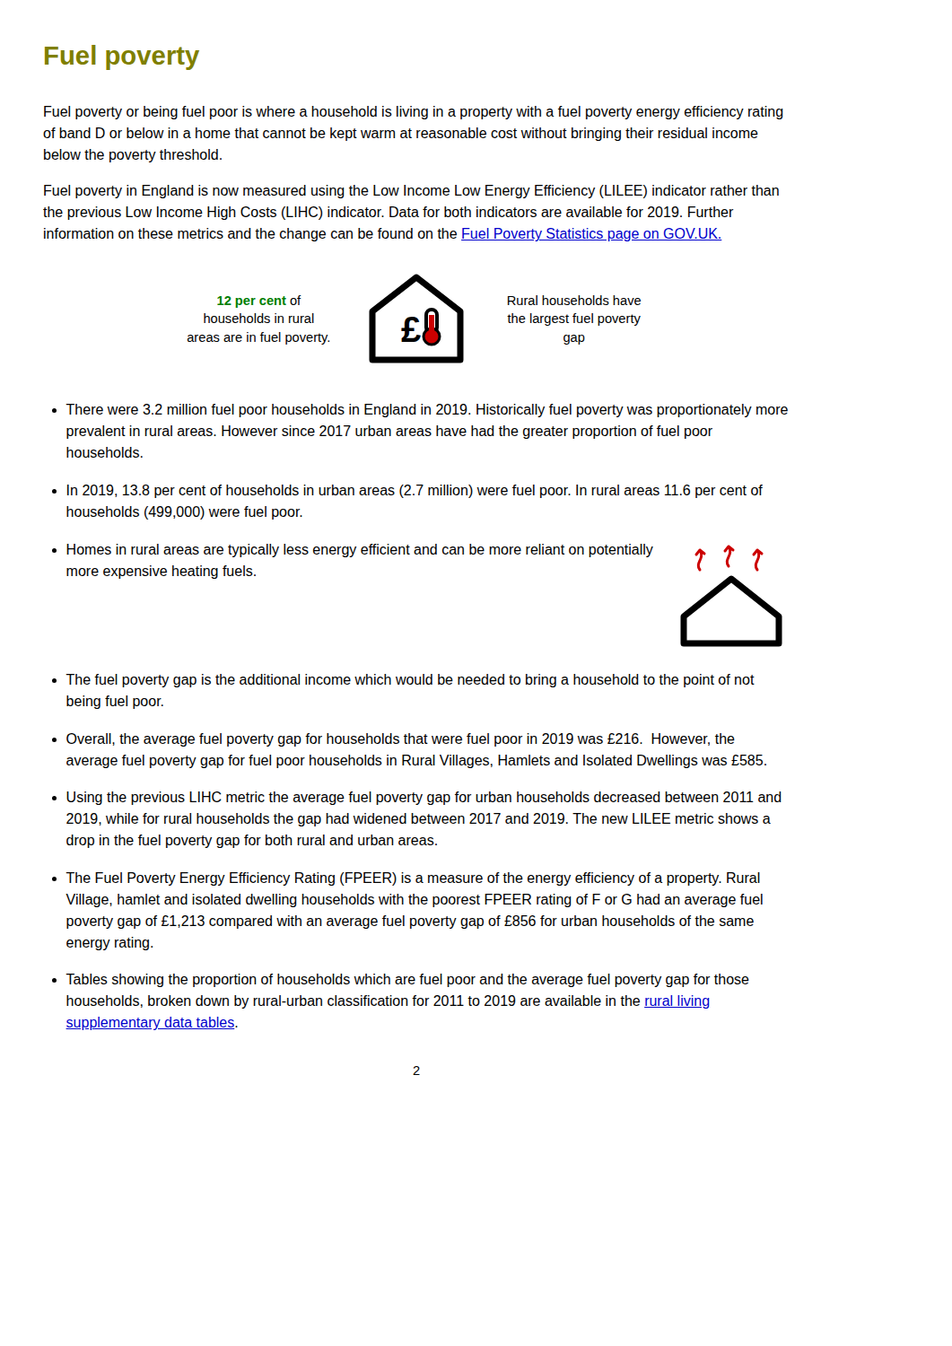Fuel poverty
Fuel poverty or being fuel poor is where a household is living in a property with a fuel poverty energy efficiency rating of band D or below in a home that cannot be kept warm at reasonable cost without bringing their residual income below the poverty threshold.
Fuel poverty in England is now measured using the Low Income Low Energy Efficiency (LILEE) indicator rather than the previous Low Income High Costs (LIHC) indicator. Data for both indicators are available for 2019. Further information on these metrics and the change can be found on the Fuel Poverty Statistics page on GOV.UK.
12 per cent of households in rural areas are in fuel poverty.
£
Rural households have the largest fuel poverty gap
There were 3.2 million fuel poor households in England in 2019. Historically fuel poverty was proportionately more prevalent in rural areas. However since 2017 urban areas have had the greater proportion of fuel poor households.
In 2019, 13.8 per cent of households in urban areas (2.7 million) were fuel poor. In rural areas 11.6 per cent of households (499,000) were fuel poor.
Homes in rural areas are typically less energy efficient and can be more reliant on potentially more expensive heating fuels.
The fuel poverty gap is the additional income which would be needed to bring a household to the point of not being fuel poor.
Overall, the average fuel poverty gap for households that were fuel poor in 2019 was £216. However, the average fuel poverty gap for fuel poor households in Rural Villages, Hamlets and Isolated Dwellings was £585.
Using the previous LIHC metric the average fuel poverty gap for urban households decreased between 2011 and 2019, while for rural households the gap had widened between 2017 and 2019. The new LILEE metric shows a drop in the fuel poverty gap for both rural and urban areas.
The Fuel Poverty Energy Efficiency Rating (FPEER) is a measure of the energy efficiency of a property. Rural Village, hamlet and isolated dwelling households with the poorest FPEER rating of F or G had an average fuel poverty gap of £1,213 compared with an average fuel poverty gap of £856 for urban households of the same energy rating.
Tables showing the proportion of households which are fuel poor and the average fuel poverty gap for those households, broken down by rural-urban classification for 2011 to 2019 are available in the rural living supplementary data tables.
2